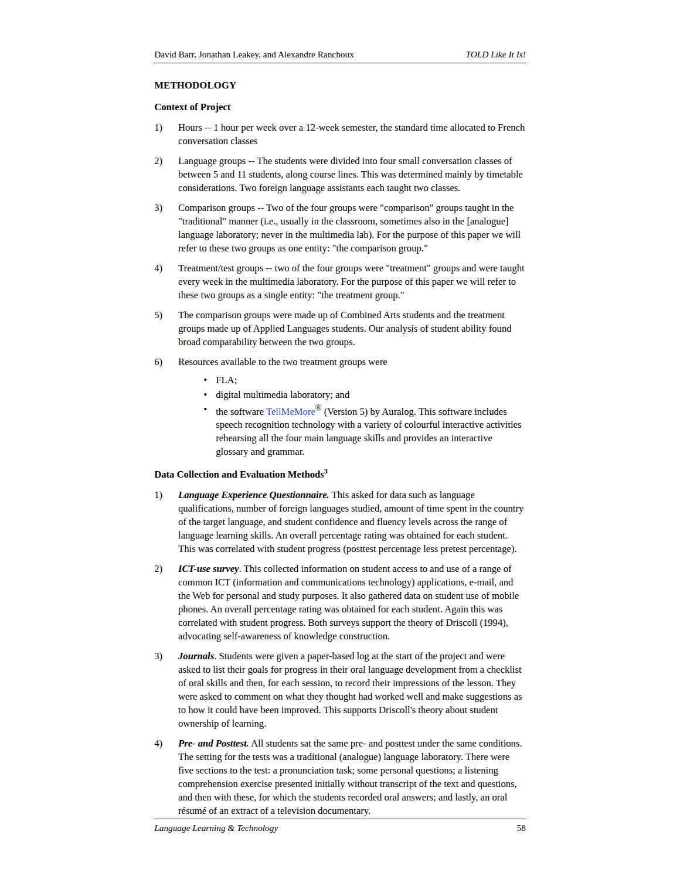David Barr, Jonathan Leakey, and Alexandre Ranchoux TOLD Like It Is!
METHODOLOGY
Context of Project
Hours -- 1 hour per week over a 12-week semester, the standard time allocated to French conversation classes
Language groups -- The students were divided into four small conversation classes of between 5 and 11 students, along course lines. This was determined mainly by timetable considerations. Two foreign language assistants each taught two classes.
Comparison groups -- Two of the four groups were "comparison" groups taught in the "traditional" manner (i.e., usually in the classroom, sometimes also in the [analogue] language laboratory; never in the multimedia lab). For the purpose of this paper we will refer to these two groups as one entity: "the comparison group."
Treatment/test groups -- two of the four groups were "treatment" groups and were taught every week in the multimedia laboratory. For the purpose of this paper we will refer to these two groups as a single entity: "the treatment group."
The comparison groups were made up of Combined Arts students and the treatment groups made up of Applied Languages students. Our analysis of student ability found broad comparability between the two groups.
Resources available to the two treatment groups were
FLA;
digital multimedia laboratory; and
the software TellMeMore® (Version 5) by Auralog. This software includes speech recognition technology with a variety of colourful interactive activities rehearsing all the four main language skills and provides an interactive glossary and grammar.
Data Collection and Evaluation Methods3
Language Experience Questionnaire. This asked for data such as language qualifications, number of foreign languages studied, amount of time spent in the country of the target language, and student confidence and fluency levels across the range of language learning skills. An overall percentage rating was obtained for each student. This was correlated with student progress (posttest percentage less pretest percentage).
ICT-use survey. This collected information on student access to and use of a range of common ICT (information and communications technology) applications, e-mail, and the Web for personal and study purposes. It also gathered data on student use of mobile phones. An overall percentage rating was obtained for each student. Again this was correlated with student progress. Both surveys support the theory of Driscoll (1994), advocating self-awareness of knowledge construction.
Journals. Students were given a paper-based log at the start of the project and were asked to list their goals for progress in their oral language development from a checklist of oral skills and then, for each session, to record their impressions of the lesson. They were asked to comment on what they thought had worked well and make suggestions as to how it could have been improved. This supports Driscoll's theory about student ownership of learning.
Pre- and Posttest. All students sat the same pre- and posttest under the same conditions. The setting for the tests was a traditional (analogue) language laboratory. There were five sections to the test: a pronunciation task; some personal questions; a listening comprehension exercise presented initially without transcript of the text and questions, and then with these, for which the students recorded oral answers; and lastly, an oral résumé of an extract of a television documentary.
Language Learning & Technology 58